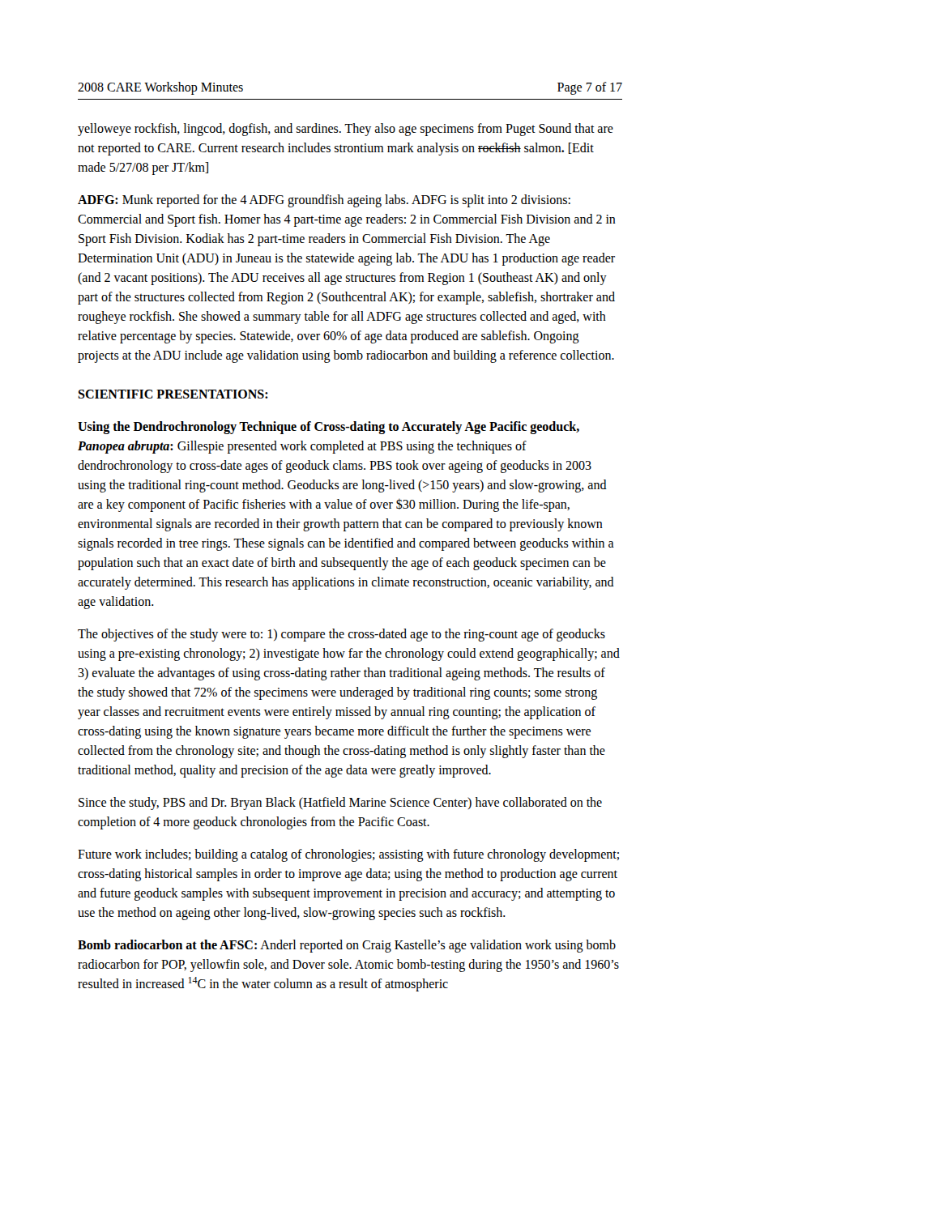2008 CARE Workshop Minutes Page 7 of 17
yelloweye rockfish, lingcod, dogfish, and sardines. They also age specimens from Puget Sound that are not reported to CARE. Current research includes strontium mark analysis on rockfish salmon. [Edit made 5/27/08 per JT/km]
ADFG: Munk reported for the 4 ADFG groundfish ageing labs. ADFG is split into 2 divisions: Commercial and Sport fish. Homer has 4 part-time age readers: 2 in Commercial Fish Division and 2 in Sport Fish Division. Kodiak has 2 part-time readers in Commercial Fish Division. The Age Determination Unit (ADU) in Juneau is the statewide ageing lab. The ADU has 1 production age reader (and 2 vacant positions). The ADU receives all age structures from Region 1 (Southeast AK) and only part of the structures collected from Region 2 (Southcentral AK); for example, sablefish, shortraker and rougheye rockfish. She showed a summary table for all ADFG age structures collected and aged, with relative percentage by species. Statewide, over 60% of age data produced are sablefish. Ongoing projects at the ADU include age validation using bomb radiocarbon and building a reference collection.
SCIENTIFIC PRESENTATIONS:
Using the Dendrochronology Technique of Cross-dating to Accurately Age Pacific geoduck, Panopea abrupta: Gillespie presented work completed at PBS using the techniques of dendrochronology to cross-date ages of geoduck clams. PBS took over ageing of geoducks in 2003 using the traditional ring-count method. Geoducks are long-lived (>150 years) and slow-growing, and are a key component of Pacific fisheries with a value of over $30 million. During the life-span, environmental signals are recorded in their growth pattern that can be compared to previously known signals recorded in tree rings. These signals can be identified and compared between geoducks within a population such that an exact date of birth and subsequently the age of each geoduck specimen can be accurately determined. This research has applications in climate reconstruction, oceanic variability, and age validation.
The objectives of the study were to: 1) compare the cross-dated age to the ring-count age of geoducks using a pre-existing chronology; 2) investigate how far the chronology could extend geographically; and 3) evaluate the advantages of using cross-dating rather than traditional ageing methods. The results of the study showed that 72% of the specimens were underaged by traditional ring counts; some strong year classes and recruitment events were entirely missed by annual ring counting; the application of cross-dating using the known signature years became more difficult the further the specimens were collected from the chronology site; and though the cross-dating method is only slightly faster than the traditional method, quality and precision of the age data were greatly improved.
Since the study, PBS and Dr. Bryan Black (Hatfield Marine Science Center) have collaborated on the completion of 4 more geoduck chronologies from the Pacific Coast.
Future work includes; building a catalog of chronologies; assisting with future chronology development; cross-dating historical samples in order to improve age data; using the method to production age current and future geoduck samples with subsequent improvement in precision and accuracy; and attempting to use the method on ageing other long-lived, slow-growing species such as rockfish.
Bomb radiocarbon at the AFSC: Anderl reported on Craig Kastelle’s age validation work using bomb radiocarbon for POP, yellowfin sole, and Dover sole. Atomic bomb-testing during the 1950’s and 1960’s resulted in increased 14C in the water column as a result of atmospheric